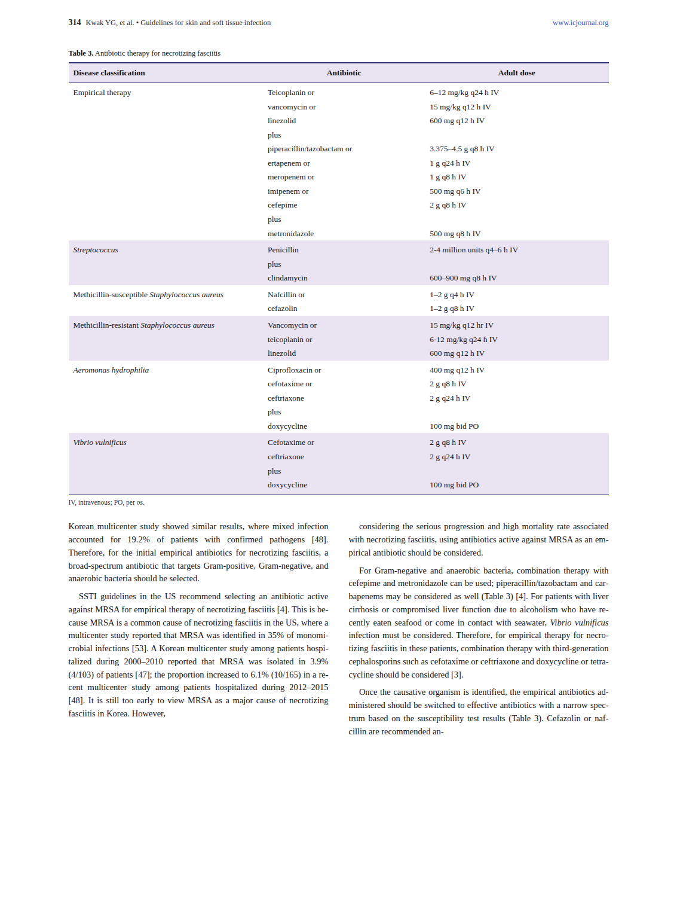314 Kwak YG, et al. • Guidelines for skin and soft tissue infection
www.icjournal.org
Table 3. Antibiotic therapy for necrotizing fasciitis
| Disease classification | Antibiotic | Adult dose |
| --- | --- | --- |
| Empirical therapy | Teicoplanin or | 6–12 mg/kg q24 h IV |
| | vancomycin or | 15 mg/kg q12 h IV |
| | linezolid | 600 mg q12 h IV |
| | plus | |
| | piperacillin/tazobactam or | 3.375–4.5 g q8 h IV |
| | ertapenem or | 1 g q24 h IV |
| | meropenem or | 1 g q8 h IV |
| | imipenem or | 500 mg q6 h IV |
| | cefepime | 2 g q8 h IV |
| | plus | |
| | metronidazole | 500 mg q8 h IV |
| Streptococcus | Penicillin | 2-4 million units q4–6 h IV |
| | plus | |
| | clindamycin | 600–900 mg q8 h IV |
| Methicillin-susceptible Staphylococcus aureus | Nafcillin or | 1–2 g q4 h IV |
| | cefazolin | 1–2 g q8 h IV |
| Methicillin-resistant Staphylococcus aureus | Vancomycin or | 15 mg/kg q12 hr IV |
| | teicoplanin or | 6-12 mg/kg q24 h IV |
| | linezolid | 600 mg q12 h IV |
| Aeromonas hydrophilia | Ciprofloxacin or | 400 mg q12 h IV |
| | cefotaxime or | 2 g q8 h IV |
| | ceftriaxone | 2 g q24 h IV |
| | plus | |
| | doxycycline | 100 mg bid PO |
| Vibrio vulnificus | Cefotaxime or | 2 g q8 h IV |
| | ceftriaxone | 2 g q24 h IV |
| | plus | |
| | doxycycline | 100 mg bid PO |
IV, intravenous; PO, per os.
Korean multicenter study showed similar results, where mixed infection accounted for 19.2% of patients with confirmed pathogens [48]. Therefore, for the initial empirical antibiotics for necrotizing fasciitis, a broad-spectrum antibiotic that targets Gram-positive, Gram-negative, and anaerobic bacteria should be selected.
SSTI guidelines in the US recommend selecting an antibiotic active against MRSA for empirical therapy of necrotizing fasciitis [4]. This is because MRSA is a common cause of necrotizing fasciitis in the US, where a multicenter study reported that MRSA was identified in 35% of monomicrobial infections [53]. A Korean multicenter study among patients hospitalized during 2000–2010 reported that MRSA was isolated in 3.9% (4/103) of patients [47]; the proportion increased to 6.1% (10/165) in a recent multicenter study among patients hospitalized during 2012–2015 [48]. It is still too early to view MRSA as a major cause of necrotizing fasciitis in Korea. However,
considering the serious progression and high mortality rate associated with necrotizing fasciitis, using antibiotics active against MRSA as an empirical antibiotic should be considered.
For Gram-negative and anaerobic bacteria, combination therapy with cefepime and metronidazole can be used; piperacillin/tazobactam and carbapenems may be considered as well (Table 3) [4]. For patients with liver cirrhosis or compromised liver function due to alcoholism who have recently eaten seafood or come in contact with seawater, Vibrio vulnificus infection must be considered. Therefore, for empirical therapy for necrotizing fasciitis in these patients, combination therapy with third-generation cephalosporins such as cefotaxime or ceftriaxone and doxycycline or tetracycline should be considered [3].
Once the causative organism is identified, the empirical antibiotics administered should be switched to effective antibiotics with a narrow spectrum based on the susceptibility test results (Table 3). Cefazolin or nafcillin are recommended an-